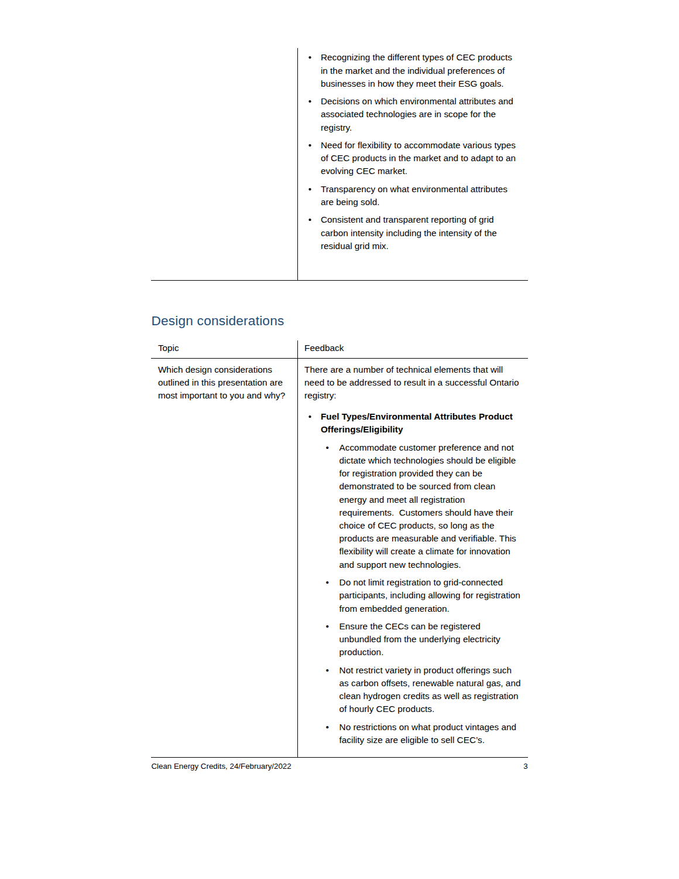| | Recognizing the different types of CEC products in the market and the individual preferences of businesses in how they meet their ESG goals. Decisions on which environmental attributes and associated technologies are in scope for the registry. Need for flexibility to accommodate various types of CEC products in the market and to adapt to an evolving CEC market. Transparency on what environmental attributes are being sold. Consistent and transparent reporting of grid carbon intensity including the intensity of the residual grid mix. |
Design considerations
| Topic | Feedback |
| --- | --- |
| Which design considerations outlined in this presentation are most important to you and why? | There are a number of technical elements that will need to be addressed to result in a successful Ontario registry: Fuel Types/Environmental Attributes Product Offerings/Eligibility Accommodate customer preference and not dictate which technologies should be eligible for registration provided they can be demonstrated to be sourced from clean energy and meet all registration requirements. Customers should have their choice of CEC products, so long as the products are measurable and verifiable. This flexibility will create a climate for innovation and support new technologies. Do not limit registration to grid-connected participants, including allowing for registration from embedded generation. Ensure the CECs can be registered unbundled from the underlying electricity production. Not restrict variety in product offerings such as carbon offsets, renewable natural gas, and clean hydrogen credits as well as registration of hourly CEC products. No restrictions on what product vintages and facility size are eligible to sell CEC’s. |
Clean Energy Credits, 24/February/2022
3